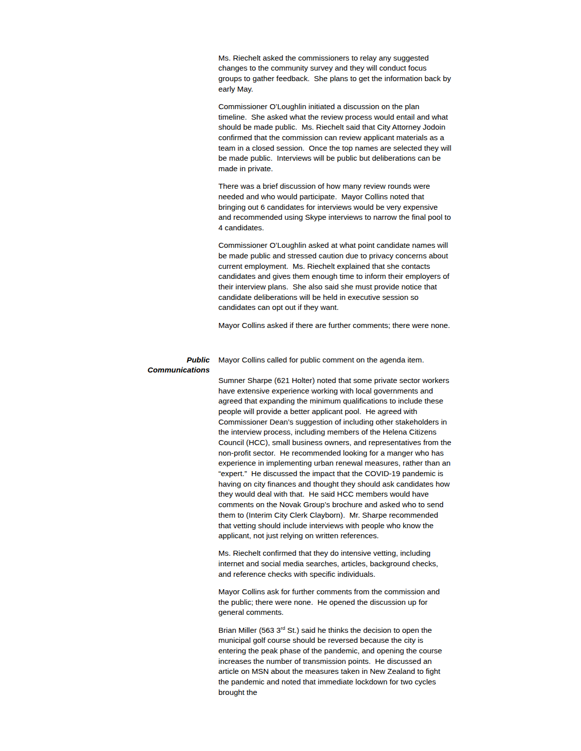Ms. Riechelt asked the commissioners to relay any suggested changes to the community survey and they will conduct focus groups to gather feedback. She plans to get the information back by early May.
Commissioner O’Loughlin initiated a discussion on the plan timeline. She asked what the review process would entail and what should be made public. Ms. Riechelt said that City Attorney Jodoin confirmed that the commission can review applicant materials as a team in a closed session. Once the top names are selected they will be made public. Interviews will be public but deliberations can be made in private.
There was a brief discussion of how many review rounds were needed and who would participate. Mayor Collins noted that bringing out 6 candidates for interviews would be very expensive and recommended using Skype interviews to narrow the final pool to 4 candidates.
Commissioner O’Loughlin asked at what point candidate names will be made public and stressed caution due to privacy concerns about current employment. Ms. Riechelt explained that she contacts candidates and gives them enough time to inform their employers of their interview plans. She also said she must provide notice that candidate deliberations will be held in executive session so candidates can opt out if they want.
Mayor Collins asked if there are further comments; there were none.
Public Communications
Mayor Collins called for public comment on the agenda item.
Sumner Sharpe (621 Holter) noted that some private sector workers have extensive experience working with local governments and agreed that expanding the minimum qualifications to include these people will provide a better applicant pool. He agreed with Commissioner Dean’s suggestion of including other stakeholders in the interview process, including members of the Helena Citizens Council (HCC), small business owners, and representatives from the non-profit sector. He recommended looking for a manger who has experience in implementing urban renewal measures, rather than an “expert.” He discussed the impact that the COVID-19 pandemic is having on city finances and thought they should ask candidates how they would deal with that. He said HCC members would have comments on the Novak Group’s brochure and asked who to send them to (Interim City Clerk Clayborn). Mr. Sharpe recommended that vetting should include interviews with people who know the applicant, not just relying on written references.
Ms. Riechelt confirmed that they do intensive vetting, including internet and social media searches, articles, background checks, and reference checks with specific individuals.
Mayor Collins ask for further comments from the commission and the public; there were none. He opened the discussion up for general comments.
Brian Miller (563 3rd St.) said he thinks the decision to open the municipal golf course should be reversed because the city is entering the peak phase of the pandemic, and opening the course increases the number of transmission points. He discussed an article on MSN about the measures taken in New Zealand to fight the pandemic and noted that immediate lockdown for two cycles brought the